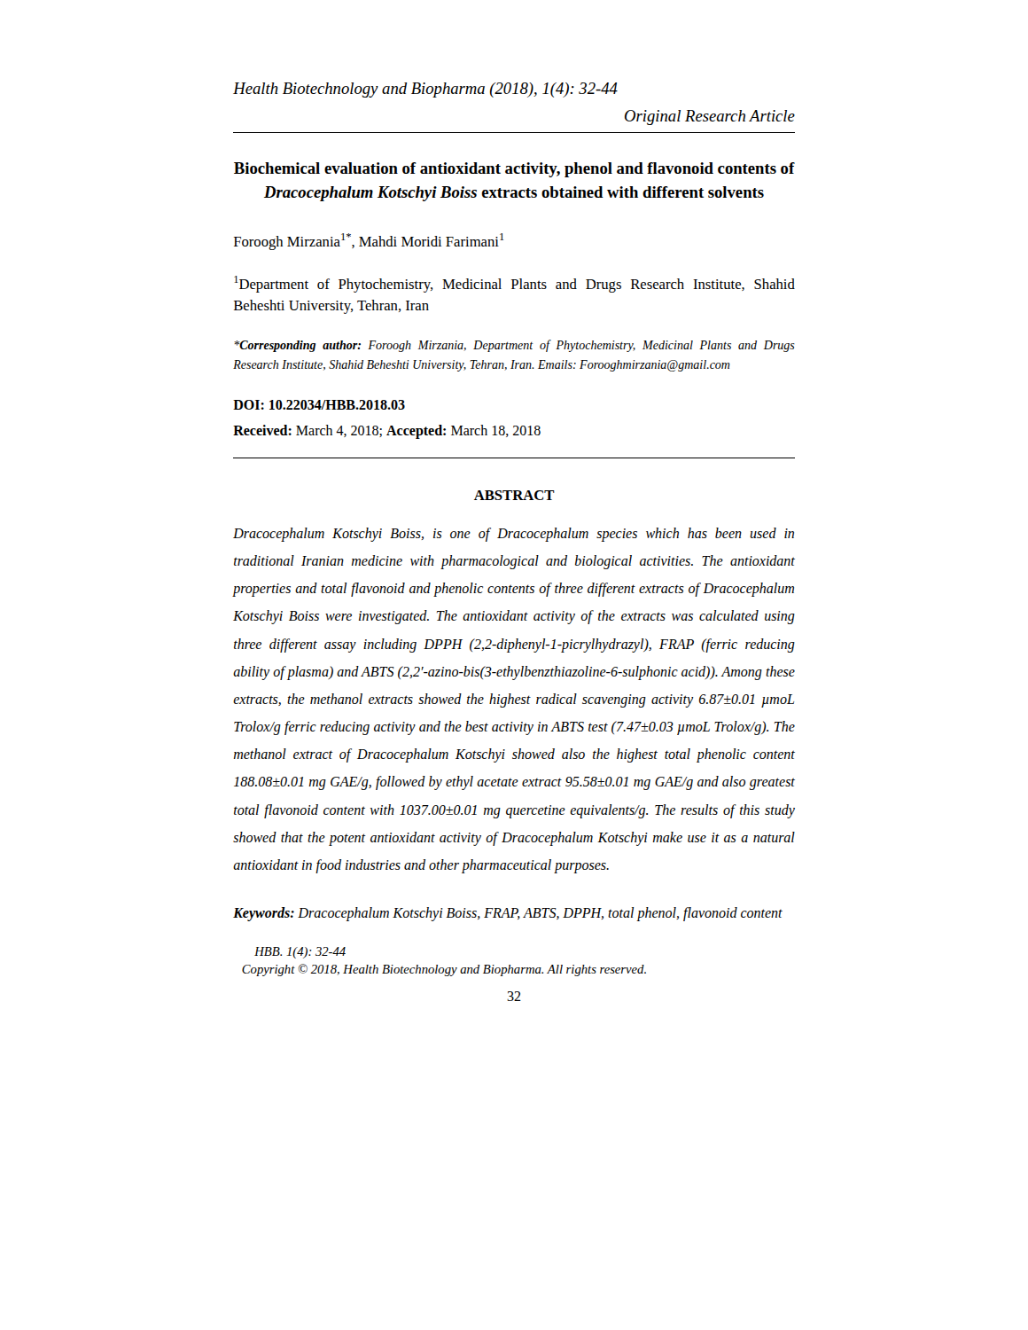Health Biotechnology and Biopharma (2018), 1(4): 32-44
Original Research Article
Biochemical evaluation of antioxidant activity, phenol and flavonoid contents of Dracocephalum Kotschyi Boiss extracts obtained with different solvents
Foroogh Mirzania1*, Mahdi Moridi Farimani1
1Department of Phytochemistry, Medicinal Plants and Drugs Research Institute, Shahid Beheshti University, Tehran, Iran
*Corresponding author: Foroogh Mirzania, Department of Phytochemistry, Medicinal Plants and Drugs Research Institute, Shahid Beheshti University, Tehran, Iran. Emails: Forooghmirzania@gmail.com
DOI: 10.22034/HBB.2018.03
Received: March 4, 2018; Accepted: March 18, 2018
ABSTRACT
Dracocephalum Kotschyi Boiss, is one of Dracocephalum species which has been used in traditional Iranian medicine with pharmacological and biological activities. The antioxidant properties and total flavonoid and phenolic contents of three different extracts of Dracocephalum Kotschyi Boiss were investigated. The antioxidant activity of the extracts was calculated using three different assay including DPPH (2,2-diphenyl-1-picrylhydrazyl), FRAP (ferric reducing ability of plasma) and ABTS (2,2′-azino-bis(3-ethylbenzthiazoline-6-sulphonic acid)). Among these extracts, the methanol extracts showed the highest radical scavenging activity 6.87±0.01 µmoL Trolox/g ferric reducing activity and the best activity in ABTS test (7.47±0.03 µmoL Trolox/g). The methanol extract of Dracocephalum Kotschyi showed also the highest total phenolic content 188.08±0.01 mg GAE/g, followed by ethyl acetate extract 95.58±0.01 mg GAE/g and also greatest total flavonoid content with 1037.00±0.01 mg quercetine equivalents/g. The results of this study showed that the potent antioxidant activity of Dracocephalum Kotschyi make use it as a natural antioxidant in food industries and other pharmaceutical purposes.
Keywords: Dracocephalum Kotschyi Boiss, FRAP, ABTS, DPPH, total phenol, flavonoid content
HBB. 1(4): 32-44
Copyright © 2018, Health Biotechnology and Biopharma. All rights reserved.
32